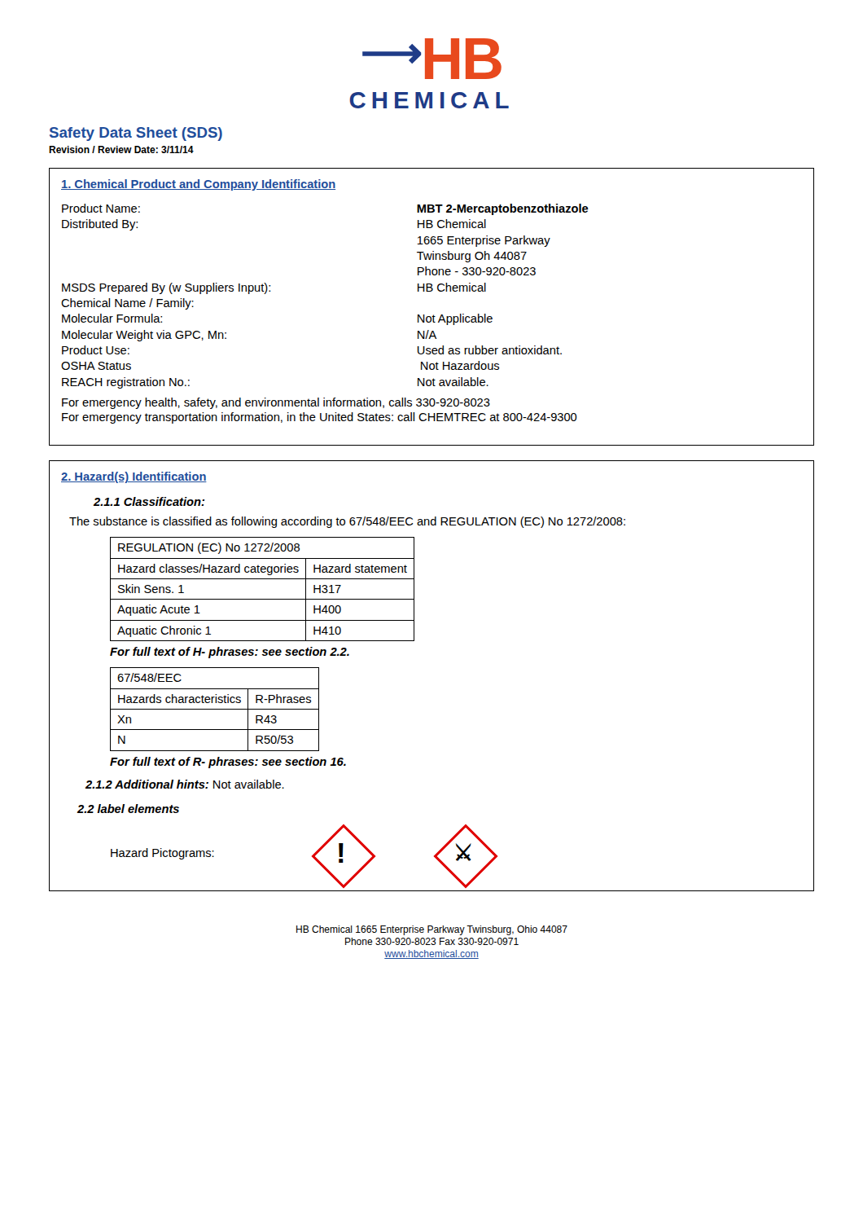⟶HB
CHEMICAL
Safety Data Sheet (SDS)
Revision / Review Date: 3/11/14
1. Chemical Product and Company Identification
| Product Name: | MBT 2-Mercaptobenzothiazole |
| Distributed By: | HB Chemical |
| | 1665 Enterprise Parkway |
| | Twinsburg Oh 44087 |
| | Phone - 330-920-8023 |
| MSDS Prepared By (w Suppliers Input): | HB Chemical |
| Chemical Name / Family: | |
| Molecular Formula: | Not Applicable |
| Molecular Weight via GPC, Mn: | N/A |
| Product Use: | Used as rubber antioxidant. |
| OSHA Status | Not Hazardous |
| REACH registration No.: | Not available. |
For emergency health, safety, and environmental information, calls 330-920-8023
For emergency transportation information, in the United States: call CHEMTREC at 800-424-9300
2. Hazard(s) Identification
2.1.1 Classification:
The substance is classified as following according to 67/548/EEC and REGULATION (EC) No 1272/2008:
| REGULATION (EC) No 1272/2008 |
| Hazard classes/Hazard categories | Hazard statement |
| Skin Sens. 1 | H317 |
| Aquatic Acute 1 | H400 |
| Aquatic Chronic 1 | H410 |
For full text of H- phrases: see section 2.2.
| 67/548/EEC |
| Hazards characteristics | R-Phrases |
| Xn | R43 |
| N | R50/53 |
For full text of R- phrases: see section 16.
2.1.2 Additional hints: Not available.
2.2 label elements
Hazard Pictograms: ! ⚔
HB Chemical 1665 Enterprise Parkway Twinsburg, Ohio 44087
Phone 330-920-8023 Fax 330-920-0971
www.hbchemical.com